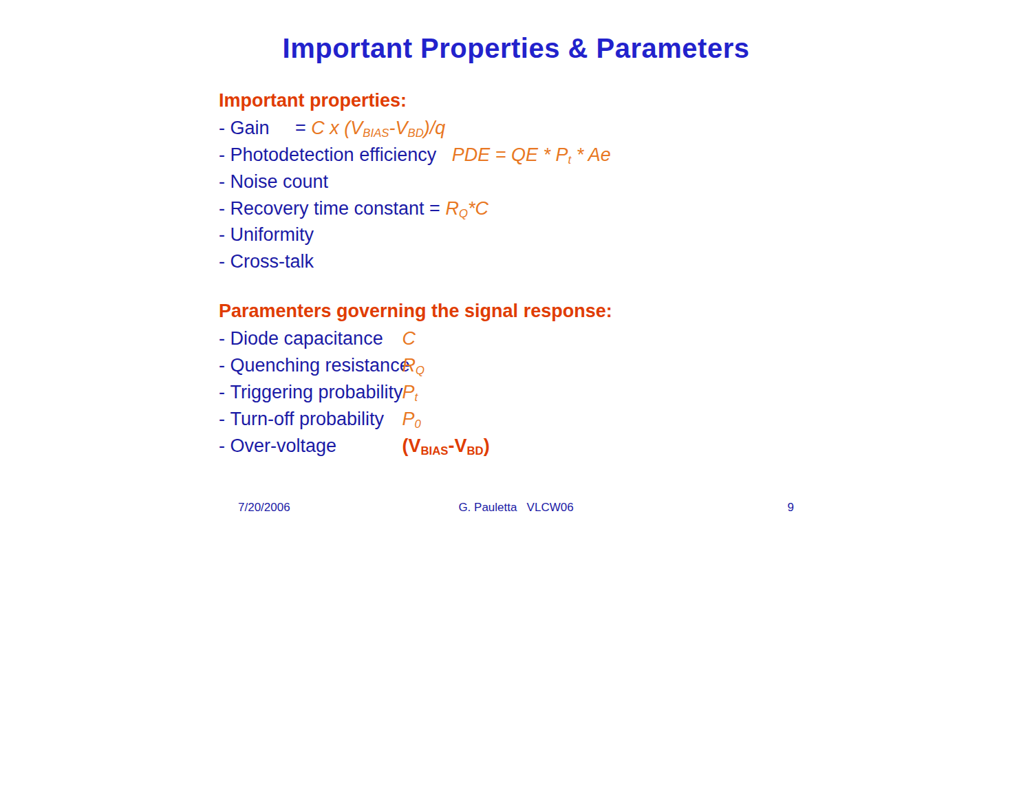Important Properties & Parameters
Important properties:
Gain = C x (VBIAS-VBD)/q
Photodetection efficiency PDE = QE * Pt * Ae
Noise count
Recovery time constant = RQ*C
Uniformity
Cross-talk
Paramenters governing the signal response:
Diode capacitance C
Quenching resistance RQ
Triggering probability Pt
Turn-off probability P0
Over-voltage(VBIAS-VBD)
7/20/2006 G. Pauletta VLCW06 9